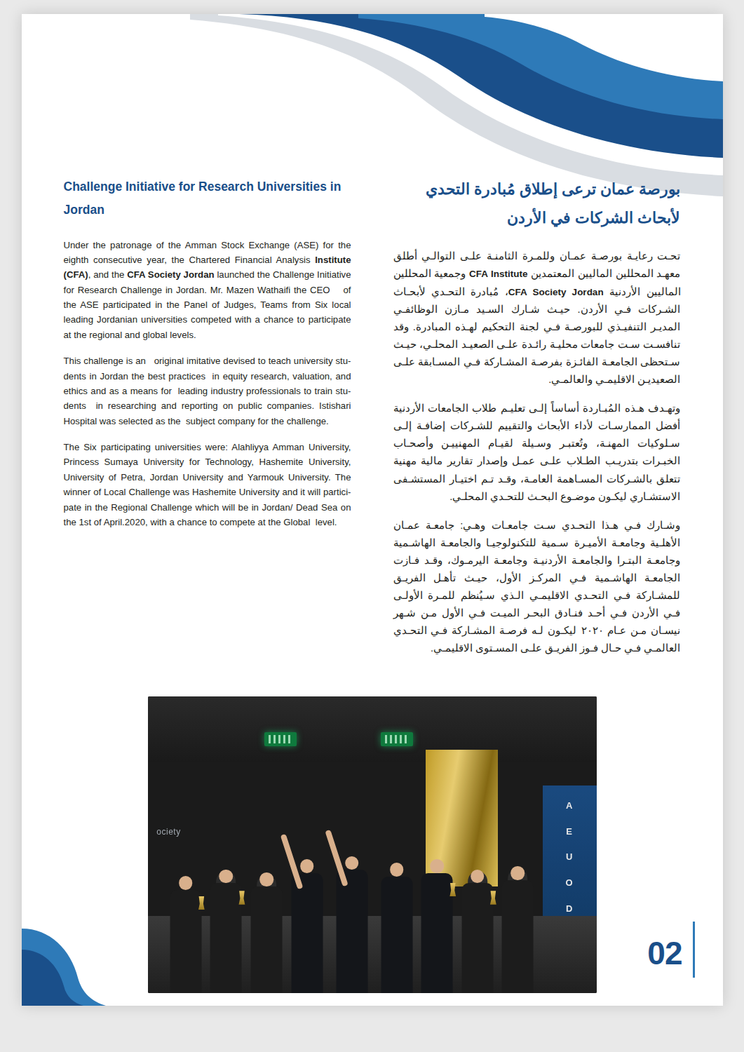Challenge Initiative for Research Universities in Jordan
Under the patronage of the Amman Stock Exchange (ASE) for the eighth consecutive year, the Chartered Financial Analysis Institute (CFA), and the CFA Society Jordan launched the Challenge Initiative for Research Challenge in Jordan. Mr. Mazen Wathaifi the CEO of the ASE participated in the Panel of Judges, Teams from Six local leading Jordanian universities competed with a chance to participate at the regional and global levels.
This challenge is an original imitative devised to teach university students in Jordan the best practices in equity research, valuation, and ethics and as a means for leading industry professionals to train students in researching and reporting on public companies. Istishari Hospital was selected as the subject company for the challenge.
The Six participating universities were: Alahliyya Amman University, Princess Sumaya University for Technology, Hashemite University, University of Petra, Jordan University and Yarmouk University. The winner of Local Challenge was Hashemite University and it will participate in the Regional Challenge which will be in Jordan/ Dead Sea on the 1st of April.2020, with a chance to compete at the Global level.
بورصة عمان ترعى إطلاق مُبادرة التحدي لأبحاث الشركات في الأردن
تحـت رعايـة بورصـة عمـان وللمـرة الثامنـة علـى التوالـي أطلق معهـد المحللين الماليين المعتمدين CFA Institute وجمعية المحللين الماليين الأردنية CFA Society Jordan، مُبادرة التحـدي لأبحـاث الشـركات فـي الأردن. حيـث شـارك السـيد مـازن الوظائفـي المديـر التنفيـذي للبورصـة فـي لجنة التحكيم لهـذه المبادرة. وقد تنافسـت سـت جامعات محليـة رائـدة علـى الصعيـد المحلـي، حيـث سـتحظى الجامعـة الفائـزة بفرصـة المشـاركة فـي المسـابقة علـى الصعيديـن الاقليمـي والعالمـي.
وتهـدف هـذه المُبـاردة أساساً إلـى تعليـم طلاب الجامعات الأردنية أفضل الممارسـات لأداء الأبحاث والتقييم للشـركات إضافـة إلـى سـلوكيات المهنـة، وتُعتبـر وسـيلة لقيـام المهنييـن وأصحـاب الخبـرات بتدريـب الطـلاب علـى عمـل وإصدار تقارير مالية مهنية تتعلق بالشـركات المسـاهمة العامـة، وقـد تـم اختيـار المستشـفى الاستشـاري ليكـون موضـوع البحـث للتحـدي المحلـي.
وشـارك فـي هـذا التحـدي سـت جامعـات وهـي: جامعـة عمـان الأهلـية وجامعـة الأميـرة سـمية للتكنولوجيـا والجامعـة الهاشـمية وجامعـة البتـرا والجامعـة الأردنيـة وجامعـة اليرمـوك، وقـد فـازت الجامعـة الهاشـمية فـي المركـز الأول، حيـث تأهـل الفريـق للمشـاركة فـي التحـدي الاقليمـي الـذي سـيُنظم للمـرة الأولـى فـي الأردن فـي أحـد فنـادق البحـر الميـت فـي الأول مـن شـهر نيسـان مـن عـام ٢٠٢٠ ليكـون لـه فرصـة المشـاركة فـي التحـدي العالمـي فـي حـال فـوز الفريـق علـى المسـتوى الاقليمـي.
ociety
AEUOD
02